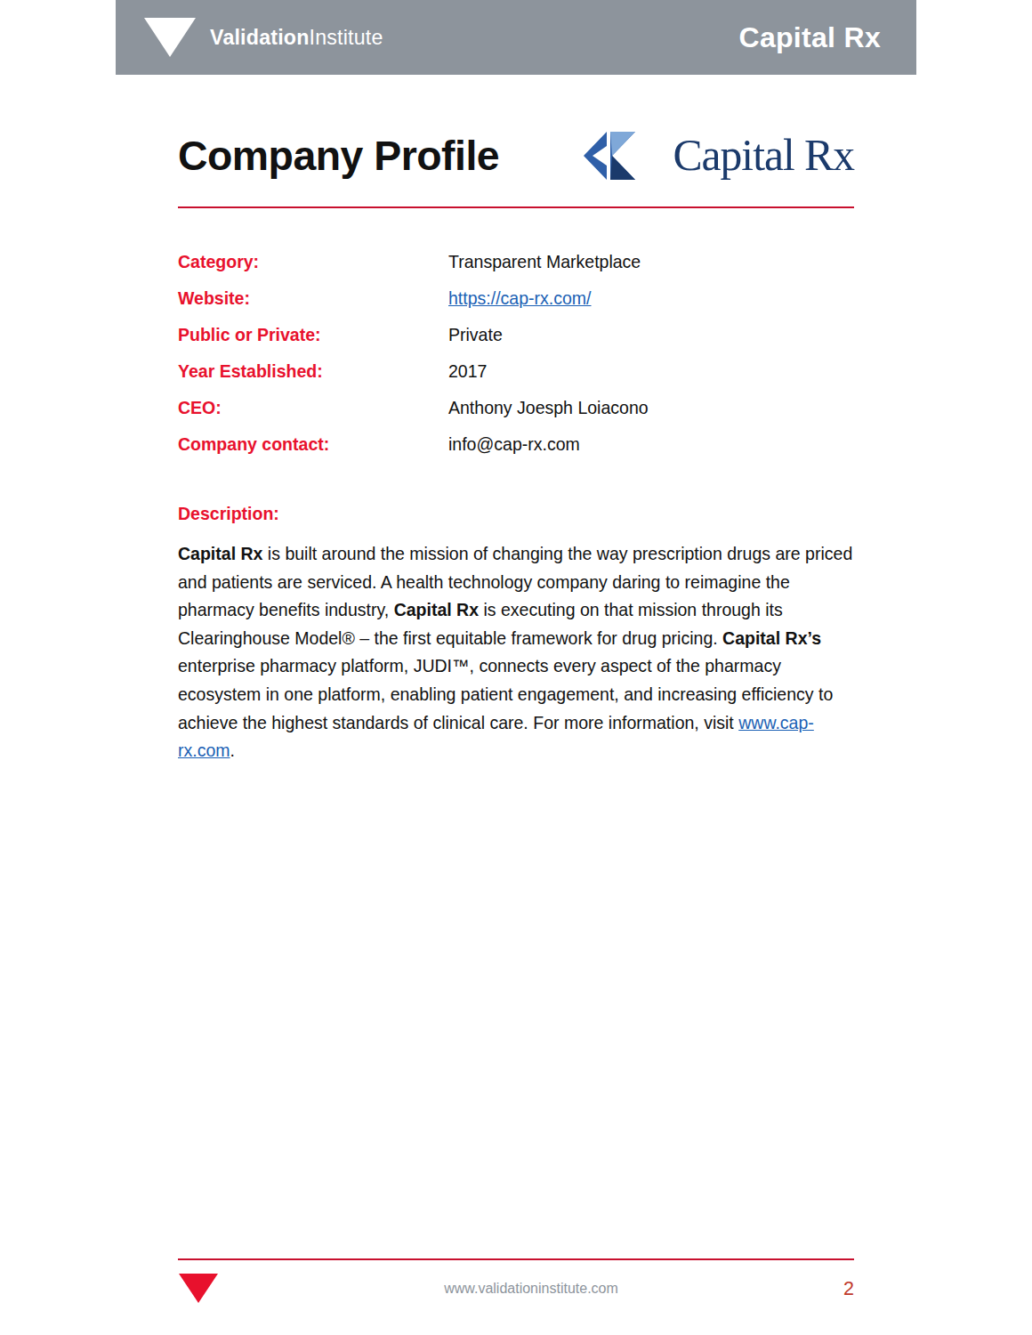Validation Institute
Capital Rx
Company Profile
Capital Rx
| Category: | Transparent Marketplace |
| Website: | https://cap-rx.com/ |
| Public or Private: | Private |
| Year Established: | 2017 |
| CEO: | Anthony Joesph Loiacono |
| Company contact: | info@cap-rx.com |
Description:
Capital Rx is built around the mission of changing the way prescription drugs are priced and patients are serviced. A health technology company daring to reimagine the pharmacy benefits industry, Capital Rx is executing on that mission through its Clearinghouse Model® – the first equitable framework for drug pricing. Capital Rx’s enterprise pharmacy platform, JUDI™, connects every aspect of the pharmacy ecosystem in one platform, enabling patient engagement, and increasing efficiency to achieve the highest standards of clinical care. For more information, visit www.cap-rx.com.
www.validationinstitute.com 2